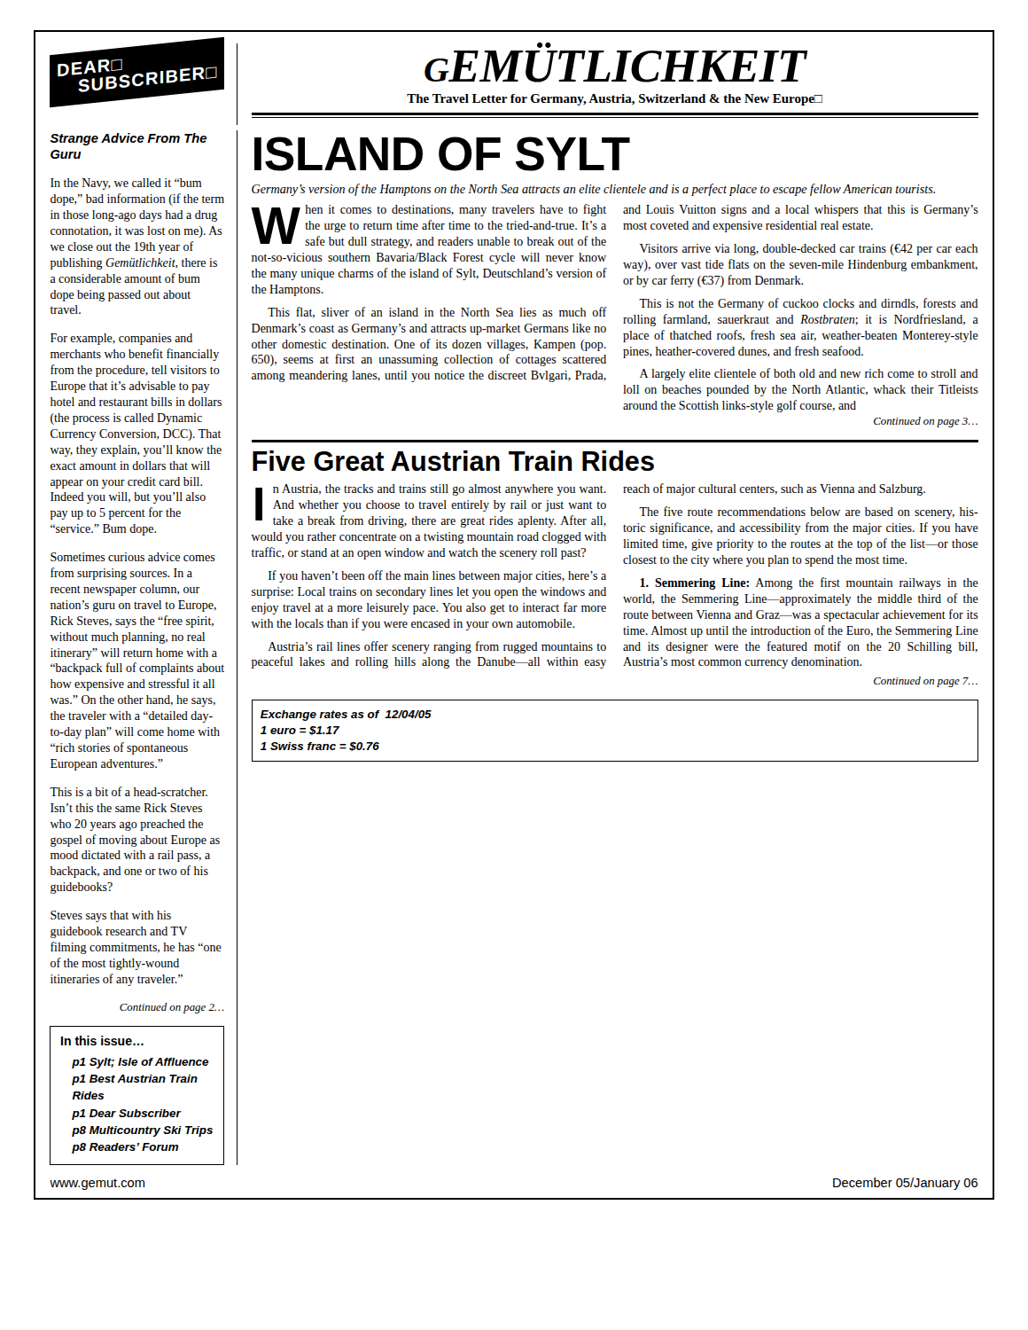DEAR□ SUBSCRIBER□
GEMÜTLICHKEIT
The Travel Letter for Germany, Austria, Switzerland & the New Europe□
Strange Advice From The Guru
In the Navy, we called it “bum dope,” bad information (if the term in those long-ago days had a drug connotation, it was lost on me). As we close out the 19th year of publishing Gemütlichkeit, there is a considerable amount of bum dope being passed out about travel.
For example, companies and merchants who benefit financially from the procedure, tell visitors to Europe that it’s advisable to pay hotel and restaurant bills in dollars (the process is called Dynamic Currency Conversion, DCC). That way, they explain, you’ll know the exact amount in dollars that will appear on your credit card bill. Indeed you will, but you’ll also pay up to 5 percent for the “service.” Bum dope.
Sometimes curious advice comes from surprising sources. In a recent newspaper column, our nation’s guru on travel to Europe, Rick Steves, says the “free spirit, without much planning, no real itinerary” will return home with a “backpack full of complaints about how expensive and stressful it all was.” On the other hand, he says, the traveler with a “detailed day-to-day plan” will come home with “rich stories of spontaneous European adventures.”
This is a bit of a head-scratcher. Isn’t this the same Rick Steves who 20 years ago preached the gospel of moving about Europe as mood dictated with a rail pass, a backpack, and one or two of his guidebooks?
Steves says that with his guidebook research and TV filming commitments, he has “one of the most tightly-wound itineraries of any traveler.”
Continued on page 2…
In this issue…
p1 Sylt; Isle of Affluence
p1 Best Austrian Train Rides
p1 Dear Subscriber
p8 Multicountry Ski Trips
p8 Readers’ Forum
ISLAND OF SYLT
Germany’s version of the Hamptons on the North Sea attracts an elite clientele and is a perfect place to escape fellow American tourists.
When it comes to destinations, many travelers have to fight the urge to return time after time to the tried-and-true. It’s a safe but dull strategy, and readers unable to break out of the not-so-vicious southern Bavaria/Black Forest cycle will never know the many unique charms of the island of Sylt, Deutschland’s version of the Hamptons.
This flat, sliver of an island in the North Sea lies as much off Denmark’s coast as Germany’s and attracts up-market Germans like no other domestic destination. One of its dozen villages, Kampen (pop. 650), seems at first an unassuming collection of cottages scattered among meandering lanes, until you notice the discreet Bvlgari, Prada, and Louis Vuitton signs and a local whispers that this is Germany’s most coveted and expensive residential real estate.
Visitors arrive via long, double-decked car trains (€42 per car each way), over vast tide flats on the seven-mile Hindenburg embankment, or by car ferry (€37) from Denmark.
This is not the Germany of cuckoo clocks and dirndls, forests and rolling farmland, sauerkraut and Rostbraten; it is Nordfriesland, a place of thatched roofs, fresh sea air, weather-beaten Monterey-style pines, heather-covered dunes, and fresh seafood.
A largely elite clientele of both old and new rich come to stroll and loll on beaches pounded by the North Atlantic, whack their Titleists around the Scottish links-style golf course, and
Continued on page 3…
Five Great Austrian Train Rides
In Austria, the tracks and trains still go almost anywhere you want. And whether you choose to travel entirely by rail or just want to take a break from driving, there are great rides aplenty. After all, would you rather concentrate on a twisting mountain road clogged with traffic, or stand at an open window and watch the scenery roll past?
If you haven’t been off the main lines between major cities, here’s a surprise: Local trains on secondary lines let you open the windows and enjoy travel at a more leisurely pace. You also get to interact far more with the locals than if you were encased in your own automobile.
Austria’s rail lines offer scenery ranging from rugged mountains to peaceful lakes and rolling hills along the Danube—all within easy reach of major cultural centers, such as Vienna and Salzburg.
The five route recommendations below are based on scenery, historic significance, and accessibility from the major cities. If you have limited time, give priority to the routes at the top of the list—or those closest to the city where you plan to spend the most time.
1. Semmering Line: Among the first mountain railways in the world, the Semmering Line—approximately the middle third of the route between Vienna and Graz—was a spectacular achievement for its time. Almost up until the introduction of the Euro, the Semmering Line and its designer were the featured motif on the 20 Schilling bill, Austria’s most common currency denomination.
Continued on page 7…
Exchange rates as of 12/04/05
1 euro = $1.17
1 Swiss franc = $0.76
www.gemut.com
December 05/January 06